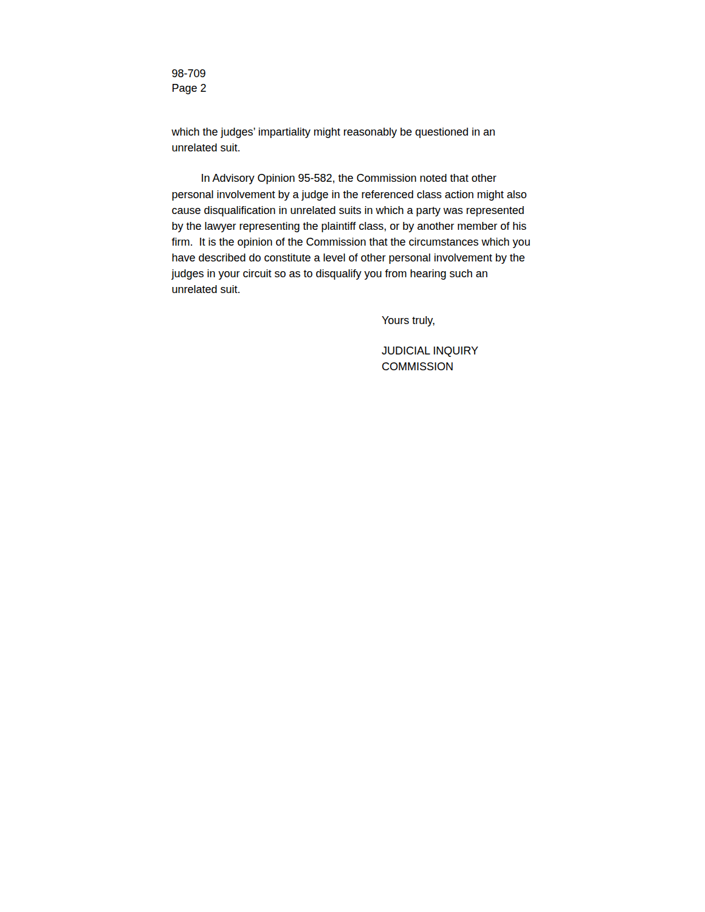98-709
Page 2
which the judges’ impartiality might reasonably be questioned in an unrelated suit.
In Advisory Opinion 95-582, the Commission noted that other personal involvement by a judge in the referenced class action might also cause disqualification in unrelated suits in which a party was represented by the lawyer representing the plaintiff class, or by another member of his firm. It is the opinion of the Commission that the circumstances which you have described do constitute a level of other personal involvement by the judges in your circuit so as to disqualify you from hearing such an unrelated suit.
Yours truly,
JUDICIAL INQUIRY COMMISSION